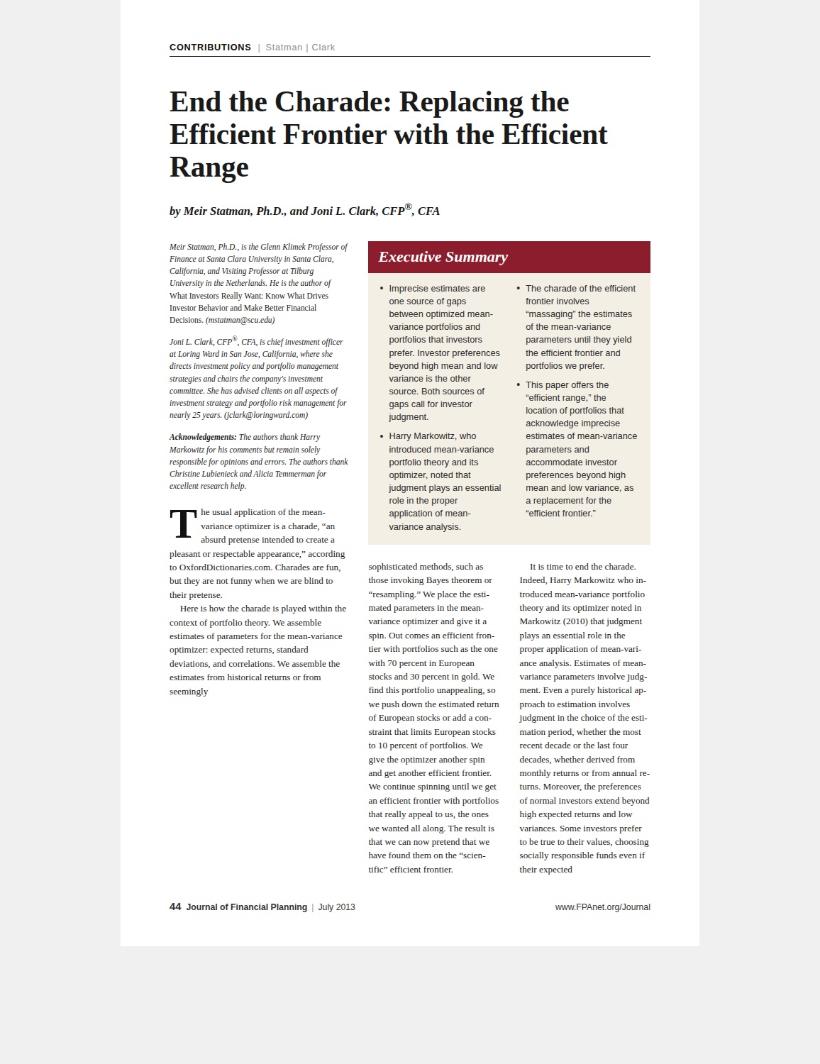Contributions|Statman | Clark
End the Charade: Replacing the Efficient Frontier with the Efficient Range
by Meir Statman, Ph.D., and Joni L. Clark, CFP®, CFA
Meir Statman, Ph.D., is the Glenn Klimek Professor of Finance at Santa Clara University in Santa Clara, California, and Visiting Professor at Tilburg University in the Netherlands. He is the author of What Investors Really Want: Know What Drives Investor Behavior and Make Better Financial Decisions. (mstatman@scu.edu)
Joni L. Clark, CFP®, CFA, is chief investment officer at Loring Ward in San Jose, California, where she directs investment policy and portfolio management strategies and chairs the company's investment committee. She has advised clients on all aspects of investment strategy and portfolio risk management for nearly 25 years. (jclark@loringward.com)
Acknowledgements: The authors thank Harry Markowitz for his comments but remain solely responsible for opinions and errors. The authors thank Christine Lubienieck and Alicia Temmerman for excellent research help.
The usual application of the mean-variance optimizer is a charade, “an absurd pretense intended to create a pleasant or respectable appearance,” according to OxfordDictionaries.com. Charades are fun, but they are not funny when we are blind to their pretense.
Here is how the charade is played within the context of portfolio theory. We assemble estimates of parameters for the mean-variance optimizer: expected returns, standard deviations, and correlations. We assemble the estimates from historical returns or from seemingly
Executive Summary
Imprecise estimates are one source of gaps between optimized mean-variance portfolios and portfolios that investors prefer. Investor preferences beyond high mean and low variance is the other source. Both sources of gaps call for investor judgment.
Harry Markowitz, who introduced mean-variance portfolio theory and its optimizer, noted that judgment plays an essential role in the proper application of mean-variance analysis.
The charade of the efficient frontier involves “massaging” the estimates of the mean-variance parameters until they yield the efficient frontier and portfolios we prefer.
This paper offers the “efficient range,” the location of portfolios that acknowledge imprecise estimates of mean-variance parameters and accommodate investor preferences beyond high mean and low variance, as a replacement for the “efficient frontier.”
sophisticated methods, such as those invoking Bayes theorem or “resampling.” We place the estimated parameters in the mean-variance optimizer and give it a spin. Out comes an efficient frontier with portfolios such as the one with 70 percent in European stocks and 30 percent in gold. We find this portfolio unappealing, so we push down the estimated return of European stocks or add a constraint that limits European stocks to 10 percent of portfolios. We give the optimizer another spin and get another efficient frontier. We continue spinning until we get an efficient frontier with portfolios that really appeal to us, the ones we wanted all along. The result is that we can now pretend that we have found them on the “scientific” efficient frontier.
It is time to end the charade. Indeed, Harry Markowitz who introduced mean-variance portfolio theory and its optimizer noted in Markowitz (2010) that judgment plays an essential role in the proper application of mean-variance analysis. Estimates of mean-variance parameters involve judgment. Even a purely historical approach to estimation involves judgment in the choice of the estimation period, whether the most recent decade or the last four decades, whether derived from monthly returns or from annual returns. Moreover, the preferences of normal investors extend beyond high expected returns and low variances. Some investors prefer to be true to their values, choosing socially responsible funds even if their expected
44 Journal of Financial Planning|July 2013
www.FPAnet.org/Journal